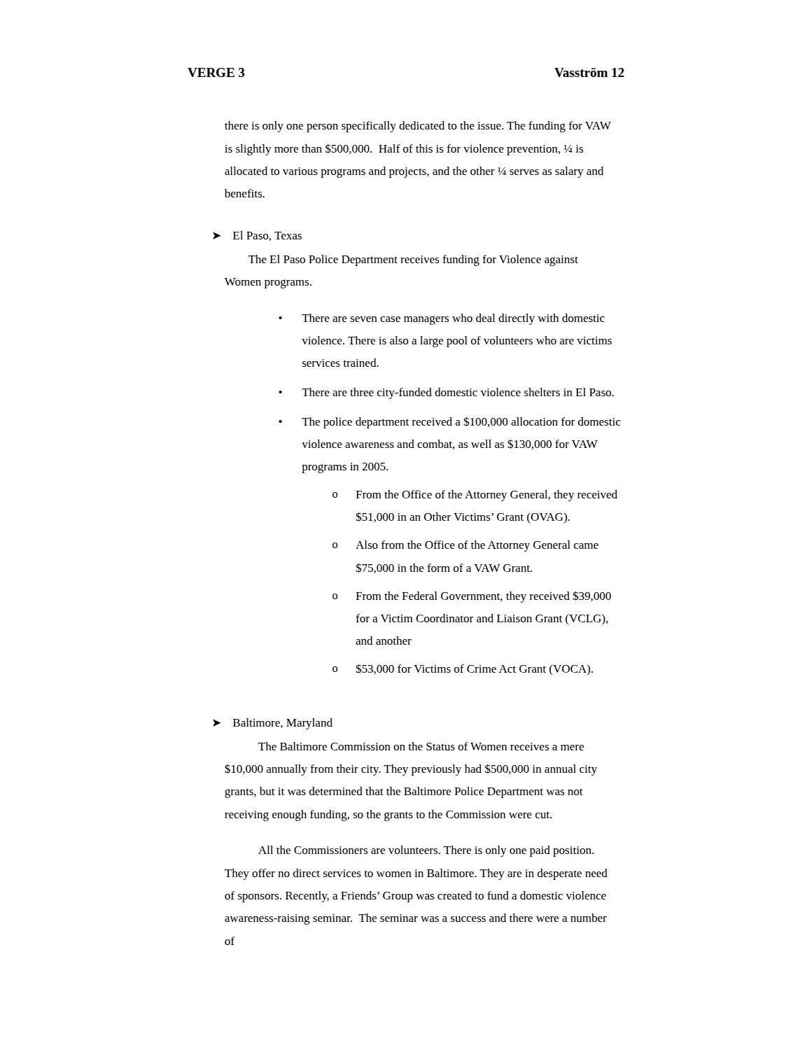VERGE 3 Vasström 12
there is only one person specifically dedicated to the issue. The funding for VAW is slightly more than $500,000. Half of this is for violence prevention, ¼ is allocated to various programs and projects, and the other ¼ serves as salary and benefits.
➤ El Paso, Texas
The El Paso Police Department receives funding for Violence against Women programs.
There are seven case managers who deal directly with domestic violence. There is also a large pool of volunteers who are victims services trained.
There are three city-funded domestic violence shelters in El Paso.
The police department received a $100,000 allocation for domestic violence awareness and combat, as well as $130,000 for VAW programs in 2005.
From the Office of the Attorney General, they received $51,000 in an Other Victims’ Grant (OVAG).
Also from the Office of the Attorney General came $75,000 in the form of a VAW Grant.
From the Federal Government, they received $39,000 for a Victim Coordinator and Liaison Grant (VCLG), and another
$53,000 for Victims of Crime Act Grant (VOCA).
➤ Baltimore, Maryland
The Baltimore Commission on the Status of Women receives a mere $10,000 annually from their city. They previously had $500,000 in annual city grants, but it was determined that the Baltimore Police Department was not receiving enough funding, so the grants to the Commission were cut.
All the Commissioners are volunteers. There is only one paid position. They offer no direct services to women in Baltimore. They are in desperate need of sponsors. Recently, a Friends’ Group was created to fund a domestic violence awareness-raising seminar. The seminar was a success and there were a number of